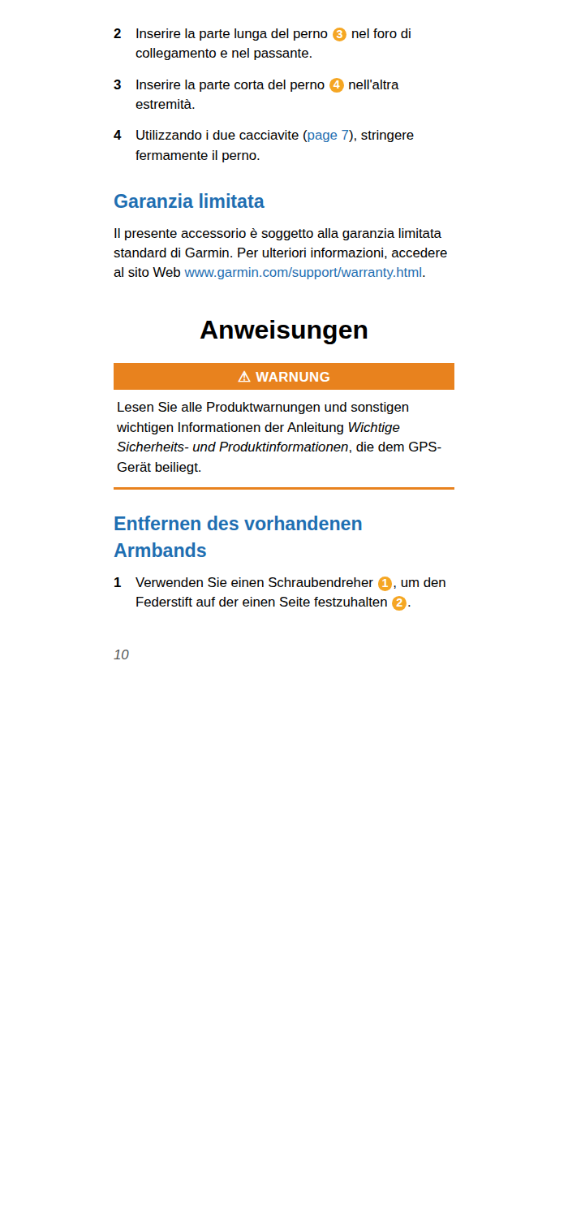2 Inserire la parte lunga del perno 3 nel foro di collegamento e nel passante.
3 Inserire la parte corta del perno 4 nell'altra estremità.
4 Utilizzando i due cacciavite (page 7), stringere fermamente il perno.
Garanzia limitata
Il presente accessorio è soggetto alla garanzia limitata standard di Garmin. Per ulteriori informazioni, accedere al sito Web www.garmin.com/support/warranty.html.
Anweisungen
⚠WARNUNG
Lesen Sie alle Produktwarnungen und sonstigen wichtigen Informationen der Anleitung Wichtige Sicherheits- und Produktinformationen, die dem GPS-Gerät beiliegt.
Entfernen des vorhandenen Armbands
1 Verwenden Sie einen Schraubendreher 1, um den Federstift auf der einen Seite festzuhalten 2.
10